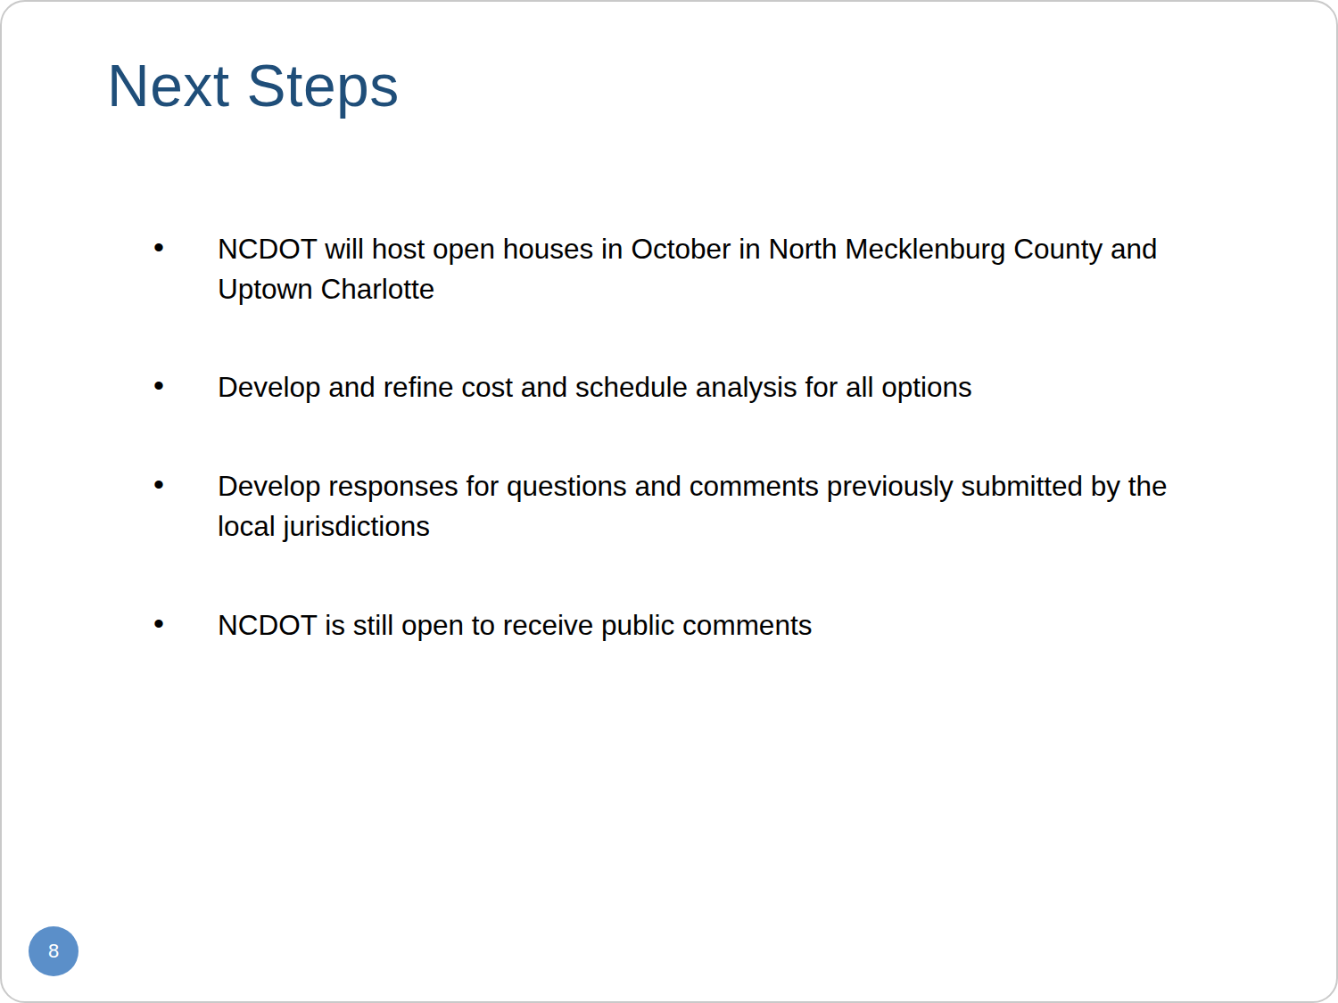Next Steps
NCDOT will host open houses in October in North Mecklenburg County and Uptown Charlotte
Develop and refine cost and schedule analysis for all options
Develop responses for questions and comments previously submitted by the local jurisdictions
NCDOT is still open to receive public comments
8